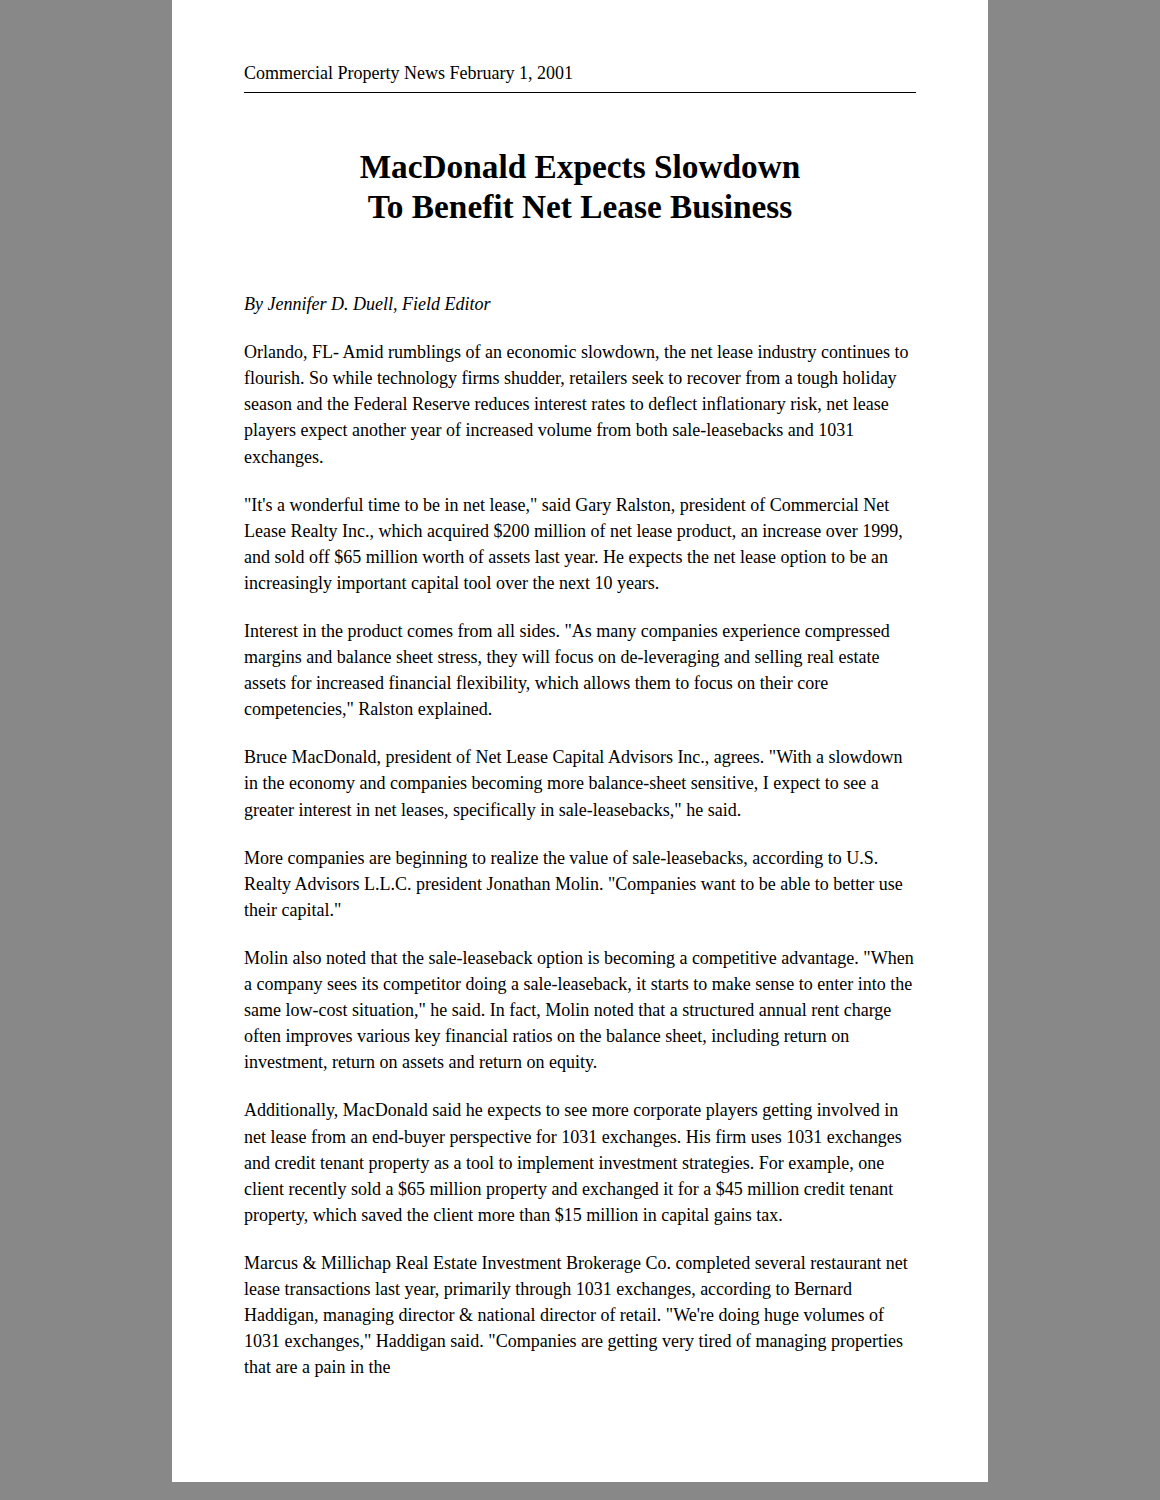Commercial Property News February 1, 2001
MacDonald Expects Slowdown
To Benefit Net Lease Business
By Jennifer D. Duell, Field Editor
Orlando, FL- Amid rumblings of an economic slowdown, the net lease industry continues to flourish. So while technology firms shudder, retailers seek to recover from a tough holiday season and the Federal Reserve reduces interest rates to deflect inflationary risk, net lease players expect another year of increased volume from both sale-leasebacks and 1031 exchanges.
"It's a wonderful time to be in net lease," said Gary Ralston, president of Commercial Net Lease Realty Inc., which acquired $200 million of net lease product, an increase over 1999, and sold off $65 million worth of assets last year. He expects the net lease option to be an increasingly important capital tool over the next 10 years.
Interest in the product comes from all sides. "As many companies experience compressed margins and balance sheet stress, they will focus on de-leveraging and selling real estate assets for increased financial flexibility, which allows them to focus on their core competencies," Ralston explained.
Bruce MacDonald, president of Net Lease Capital Advisors Inc., agrees. "With a slowdown in the economy and companies becoming more balance-sheet sensitive, I expect to see a greater interest in net leases, specifically in sale-leasebacks," he said.
More companies are beginning to realize the value of sale-leasebacks, according to U.S. Realty Advisors L.L.C. president Jonathan Molin. "Companies want to be able to better use their capital."
Molin also noted that the sale-leaseback option is becoming a competitive advantage. "When a company sees its competitor doing a sale-leaseback, it starts to make sense to enter into the same low-cost situation," he said. In fact, Molin noted that a structured annual rent charge often improves various key financial ratios on the balance sheet, including return on investment, return on assets and return on equity.
Additionally, MacDonald said he expects to see more corporate players getting involved in net lease from an end-buyer perspective for 1031 exchanges. His firm uses 1031 exchanges and credit tenant property as a tool to implement investment strategies. For example, one client recently sold a $65 million property and exchanged it for a $45 million credit tenant property, which saved the client more than $15 million in capital gains tax.
Marcus & Millichap Real Estate Investment Brokerage Co. completed several restaurant net lease transactions last year, primarily through 1031 exchanges, according to Bernard Haddigan, managing director & national director of retail. "We're doing huge volumes of 1031 exchanges," Haddigan said. "Companies are getting very tired of managing properties that are a pain in the